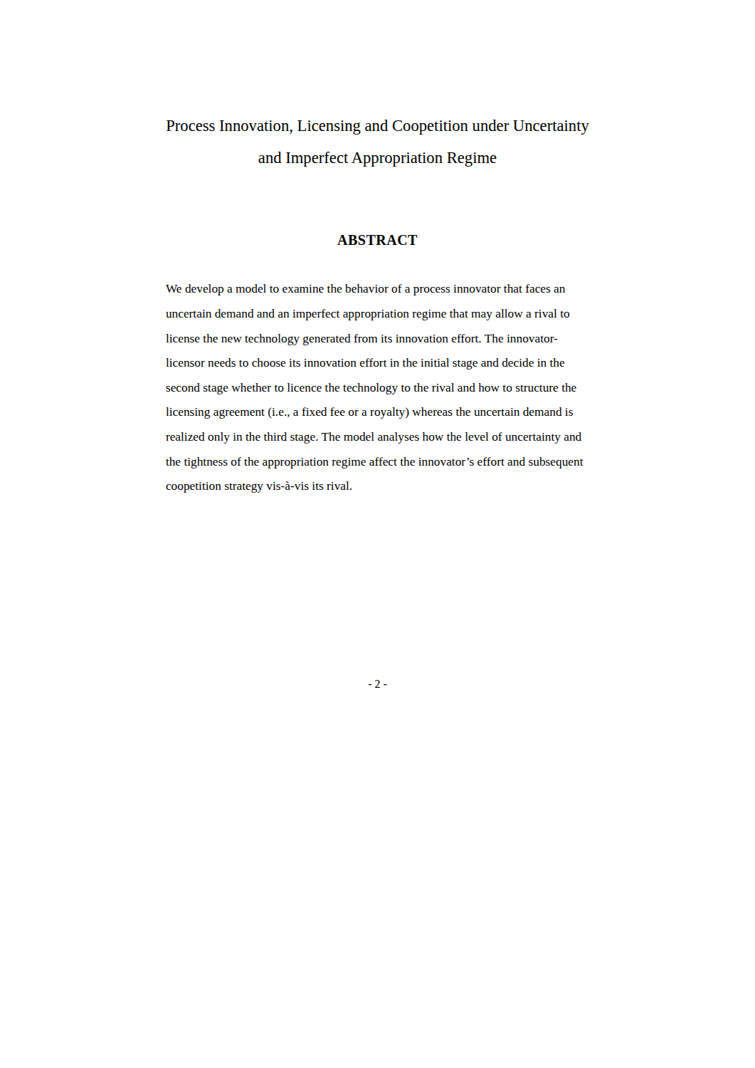Process Innovation, Licensing and Coopetition under Uncertainty and Imperfect Appropriation Regime
ABSTRACT
We develop a model to examine the behavior of a process innovator that faces an uncertain demand and an imperfect appropriation regime that may allow a rival to license the new technology generated from its innovation effort. The innovator-licensor needs to choose its innovation effort in the initial stage and decide in the second stage whether to licence the technology to the rival and how to structure the licensing agreement (i.e., a fixed fee or a royalty) whereas the uncertain demand is realized only in the third stage. The model analyses how the level of uncertainty and the tightness of the appropriation regime affect the innovator’s effort and subsequent coopetition strategy vis-à-vis its rival.
- 2 -